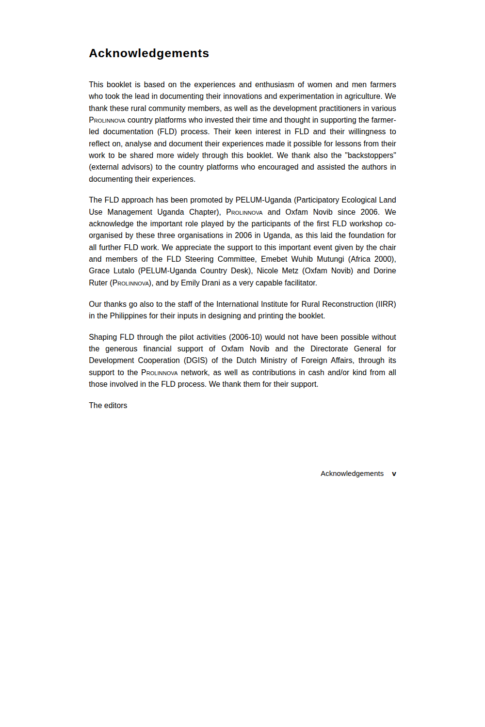Acknowledgements
This booklet is based on the experiences and enthusiasm of women and men farmers who took the lead in documenting their innovations and experimentation in agriculture. We thank these rural community members, as well as the development practitioners in various Prolinnova country platforms who invested their time and thought in supporting the farmer-led documentation (FLD) process. Their keen interest in FLD and their willingness to reflect on, analyse and document their experiences made it possible for lessons from their work to be shared more widely through this booklet. We thank also the "backstoppers" (external advisors) to the country platforms who encouraged and assisted the authors in documenting their experiences.
The FLD approach has been promoted by PELUM-Uganda (Participatory Ecological Land Use Management Uganda Chapter), Prolinnova and Oxfam Novib since 2006. We acknowledge the important role played by the participants of the first FLD workshop co-organised by these three organisations in 2006 in Uganda, as this laid the foundation for all further FLD work. We appreciate the support to this important event given by the chair and members of the FLD Steering Committee, Emebet Wuhib Mutungi (Africa 2000), Grace Lutalo (PELUM-Uganda Country Desk), Nicole Metz (Oxfam Novib) and Dorine Ruter (Prolinnova), and by Emily Drani as a very capable facilitator.
Our thanks go also to the staff of the International Institute for Rural Reconstruction (IIRR) in the Philippines for their inputs in designing and printing the booklet.
Shaping FLD through the pilot activities (2006-10) would not have been possible without the generous financial support of Oxfam Novib and the Directorate General for Development Cooperation (DGIS) of the Dutch Ministry of Foreign Affairs, through its support to the Prolinnova network, as well as contributions in cash and/or kind from all those involved in the FLD process. We thank them for their support.
The editors
Acknowledgements v